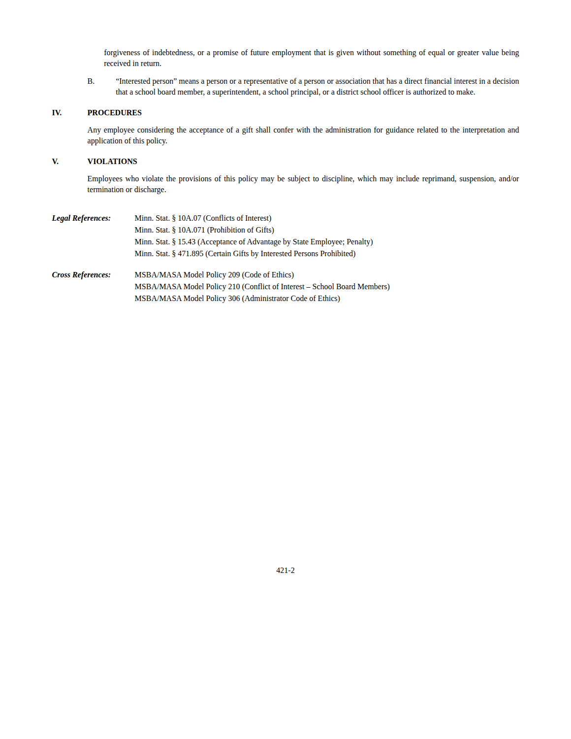forgiveness of indebtedness, or a promise of future employment that is given without something of equal or greater value being received in return.
B.
“Interested person” means a person or a representative of a person or association that has a direct financial interest in a decision that a school board member, a superintendent, a school principal, or a district school officer is authorized to make.
IV.
PROCEDURES
Any employee considering the acceptance of a gift shall confer with the administration for guidance related to the interpretation and application of this policy.
V.
VIOLATIONS
Employees who violate the provisions of this policy may be subject to discipline, which may include reprimand, suspension, and/or termination or discharge.
Legal References:
Minn. Stat. § 10A.07 (Conflicts of Interest)
Minn. Stat. § 10A.071 (Prohibition of Gifts)
Minn. Stat. § 15.43 (Acceptance of Advantage by State Employee; Penalty)
Minn. Stat. § 471.895 (Certain Gifts by Interested Persons Prohibited)
Cross References:
MSBA/MASA Model Policy 209 (Code of Ethics)
MSBA/MASA Model Policy 210 (Conflict of Interest – School Board Members)
MSBA/MASA Model Policy 306 (Administrator Code of Ethics)
421-2